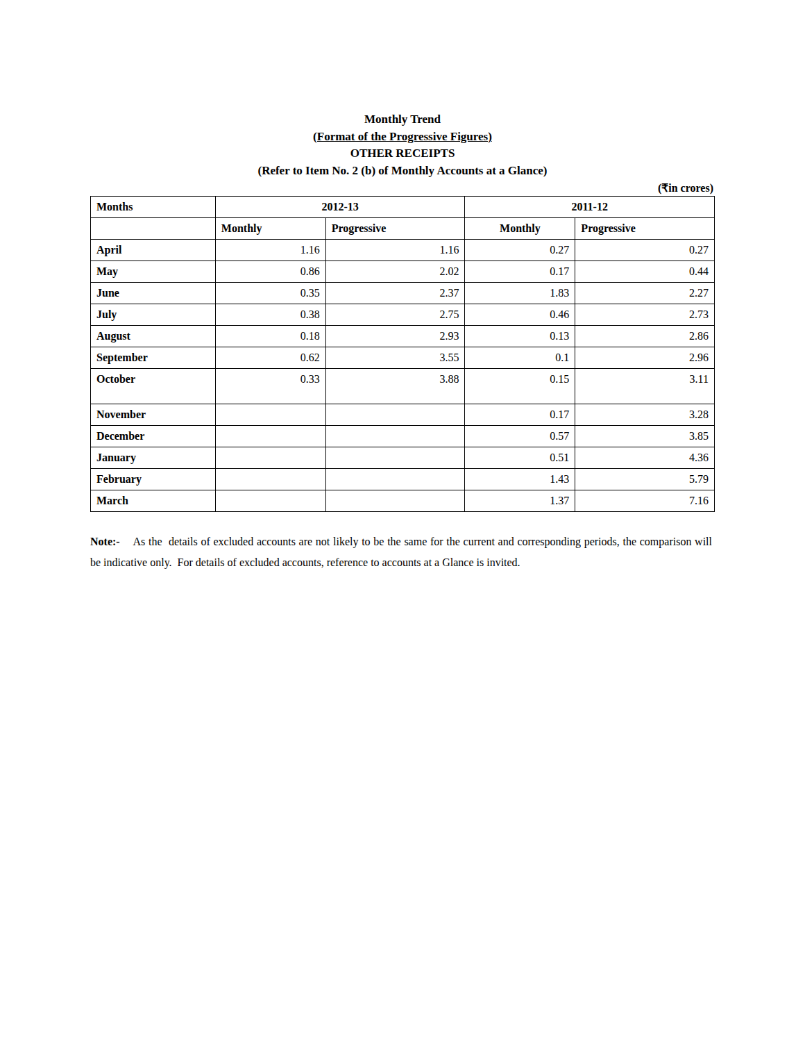Monthly Trend
(Format of the Progressive Figures)
OTHER RECEIPTS
(Refer to Item No. 2 (b) of Monthly Accounts at a Glance)
(₹in crores)
| Months | 2012-13 | 2011-12 |
| --- | --- | --- |
| | Monthly | Progressive | Monthly | Progressive |
| April | 1.16 | 1.16 | 0.27 | 0.27 |
| May | 0.86 | 2.02 | 0.17 | 0.44 |
| June | 0.35 | 2.37 | 1.83 | 2.27 |
| July | 0.38 | 2.75 | 0.46 | 2.73 |
| August | 0.18 | 2.93 | 0.13 | 2.86 |
| September | 0.62 | 3.55 | 0.1 | 2.96 |
| October | 0.33 | 3.88 | 0.15 | 3.11 |
| November | | | 0.17 | 3.28 |
| December | | | 0.57 | 3.85 |
| January | | | 0.51 | 4.36 |
| February | | | 1.43 | 5.79 |
| March | | | 1.37 | 7.16 |
Note:- As the details of excluded accounts are not likely to be the same for the current and corresponding periods, the comparison will be indicative only. For details of excluded accounts, reference to accounts at a Glance is invited.